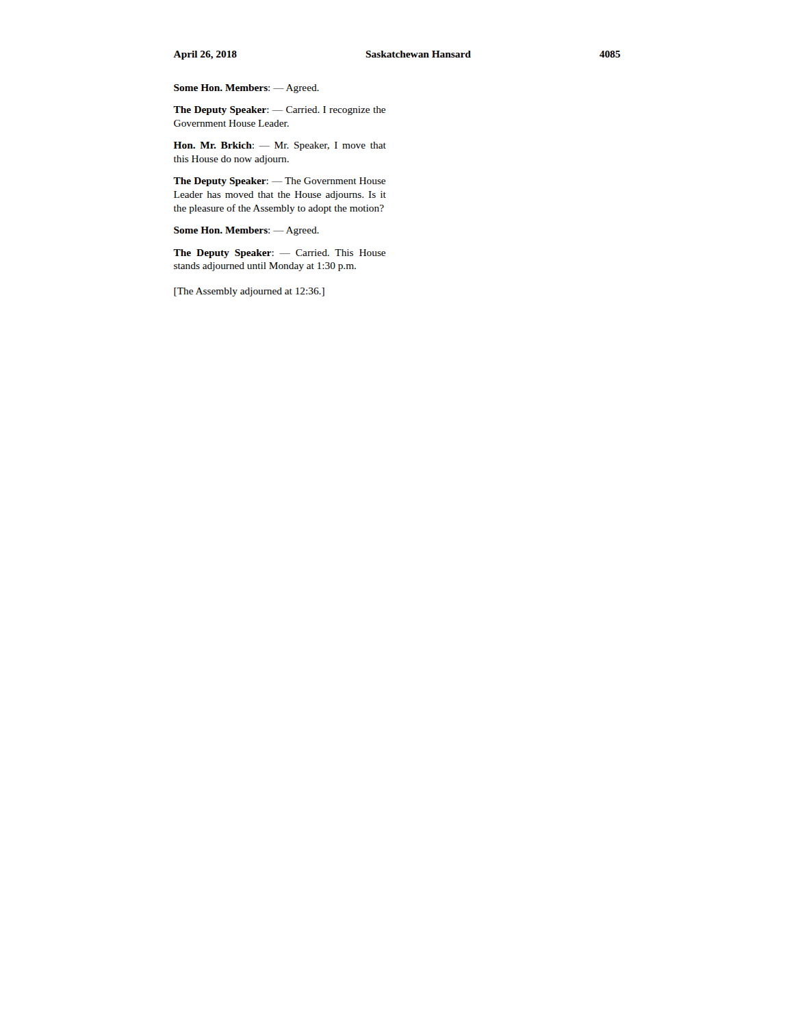April 26, 2018 Saskatchewan Hansard 4085
Some Hon. Members: — Agreed.
The Deputy Speaker: — Carried. I recognize the Government House Leader.
Hon. Mr. Brkich: — Mr. Speaker, I move that this House do now adjourn.
The Deputy Speaker: — The Government House Leader has moved that the House adjourns. Is it the pleasure of the Assembly to adopt the motion?
Some Hon. Members: — Agreed.
The Deputy Speaker: — Carried. This House stands adjourned until Monday at 1:30 p.m.
[The Assembly adjourned at 12:36.]